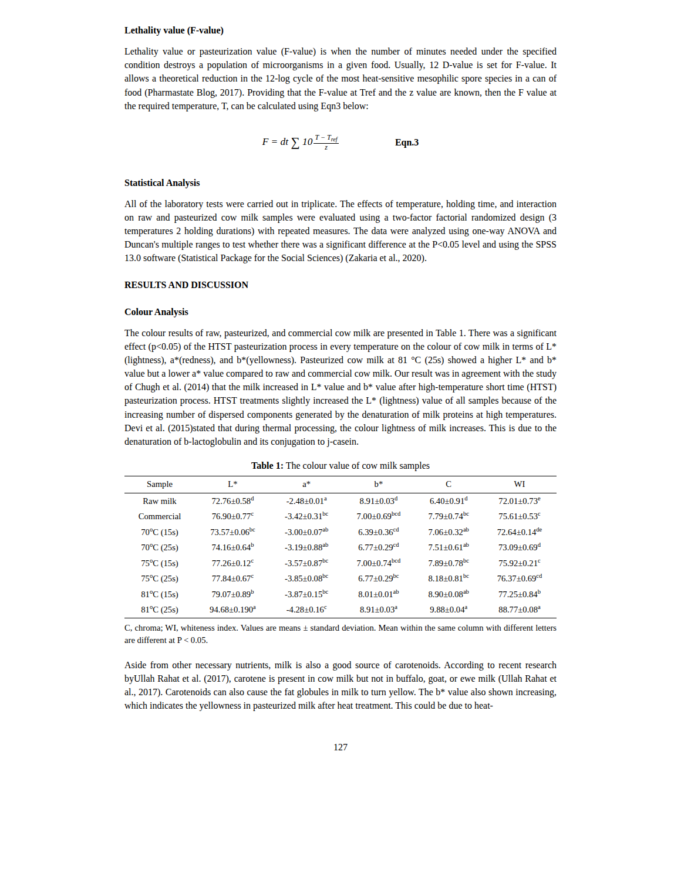Lethality value (F-value)
Lethality value or pasteurization value (F-value) is when the number of minutes needed under the specified condition destroys a population of microorganisms in a given food. Usually, 12 D-value is set for F-value. It allows a theoretical reduction in the 12-log cycle of the most heat-sensitive mesophilic spore species in a can of food (Pharmastate Blog, 2017). Providing that the F-value at Tref and the z value are known, then the F value at the required temperature, T, can be calculated using Eqn3 below:
F = dt ∑ 10T − Tref z Eqn.3
Statistical Analysis
All of the laboratory tests were carried out in triplicate. The effects of temperature, holding time, and interaction on raw and pasteurized cow milk samples were evaluated using a two-factor factorial randomized design (3 temperatures 2 holding durations) with repeated measures. The data were analyzed using one-way ANOVA and Duncan's multiple ranges to test whether there was a significant difference at the P<0.05 level and using the SPSS 13.0 software (Statistical Package for the Social Sciences) (Zakaria et al., 2020).
RESULTS AND DISCUSSION
Colour Analysis
The colour results of raw, pasteurized, and commercial cow milk are presented in Table 1. There was a significant effect (p<0.05) of the HTST pasteurization process in every temperature on the colour of cow milk in terms of L*(lightness), a*(redness), and b*(yellowness). Pasteurized cow milk at 81 °C (25s) showed a higher L* and b* value but a lower a* value compared to raw and commercial cow milk. Our result was in agreement with the study of Chugh et al. (2014) that the milk increased in L* value and b* value after high-temperature short time (HTST) pasteurization process. HTST treatments slightly increased the L* (lightness) value of all samples because of the increasing number of dispersed components generated by the denaturation of milk proteins at high temperatures. Devi et al. (2015)stated that during thermal processing, the colour lightness of milk increases. This is due to the denaturation of b-lactoglobulin and its conjugation to j-casein.
Table 1: The colour value of cow milk samples
| Sample | L* | a* | b* | C | WI |
| --- | --- | --- | --- | --- | --- |
| Raw milk | 72.76±0.58 d | -2.48±0.01 a | 8.91±0.03 d | 6.40±0.91 d | 72.01±0.73 e |
| Commercial | 76.90±0.77 c | -3.42±0.31 bc | 7.00±0.69 bcd | 7.79±0.74 bc | 75.61±0.53 c |
| 70 o C (15s) | 73.57±0.06 bc | -3.00±0.07 ab | 6.39±0.36 cd | 7.06±0.32 ab | 72.64±0.14 de |
| 70 o C (25s) | 74.16±0.64 b | -3.19±0.88 ab | 6.77±0.29 cd | 7.51±0.61 ab | 73.09±0.69 d |
| 75 o C (15s) | 77.26±0.12 c | -3.57±0.87 bc | 7.00±0.74 bcd | 7.89±0.78 bc | 75.92±0.21 c |
| 75 o C (25s) | 77.84±0.67 c | -3.85±0.08 bc | 6.77±0.29 bc | 8.18±0.81 bc | 76.37±0.69 cd |
| 81 o C (15s) | 79.07±0.89 b | -3.87±0.15 bc | 8.01±0.01 ab | 8.90±0.08 ab | 77.25±0.84 b |
| 81 o C (25s) | 94.68±0.190 a | -4.28±0.16 c | 8.91±0.03 a | 9.88±0.04 a | 88.77±0.08 a |
C, chroma; WI, whiteness index. Values are means ± standard deviation. Mean within the same column with different letters are different at P < 0.05.
Aside from other necessary nutrients, milk is also a good source of carotenoids. According to recent research byUllah Rahat et al. (2017), carotene is present in cow milk but not in buffalo, goat, or ewe milk (Ullah Rahat et al., 2017). Carotenoids can also cause the fat globules in milk to turn yellow. The b* value also shown increasing, which indicates the yellowness in pasteurized milk after heat treatment. This could be due to heat-
127